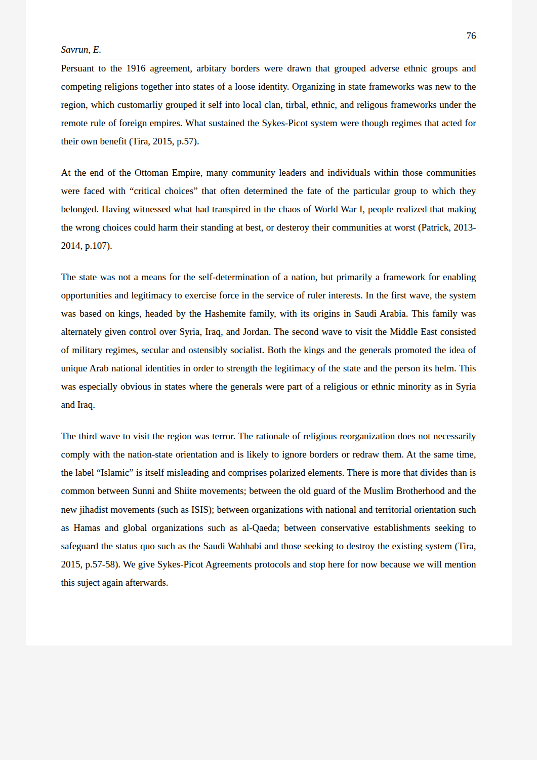76
Savrun, E.
Persuant to the 1916 agreement, arbitary borders were drawn that grouped adverse ethnic groups and competing religions together into states of a loose identity. Organizing in state frameworks was new to the region, which customarliy grouped it self into local clan, tirbal, ethnic, and religous frameworks under the remote rule of foreign empires. What sustained the Sykes-Picot system were though regimes that acted for their own benefit (Tira, 2015, p.57).
At the end of the Ottoman Empire, many community leaders and individuals within those communities were faced with “critical choices” that often determined the fate of the particular group to which they belonged. Having witnessed what had transpired in the chaos of World War I, people realized that making the wrong choices could harm their standing at best, or desteroy their communities at worst (Patrick, 2013-2014, p.107).
The state was not a means for the self-determination of a nation, but primarily a framework for enabling opportunities and legitimacy to exercise force in the service of ruler interests. In the first wave, the system was based on kings, headed by the Hashemite family, with its origins in Saudi Arabia. This family was alternately given control over Syria, Iraq, and Jordan. The second wave to visit the Middle East consisted of military regimes, secular and ostensibly socialist. Both the kings and the generals promoted the idea of unique Arab national identities in order to strength the legitimacy of the state and the person its helm. This was especially obvious in states where the generals were part of a religious or ethnic minority as in Syria and Iraq.
The third wave to visit the region was terror. The rationale of religious reorganization does not necessarily comply with the nation-state orientation and is likely to ignore borders or redraw them. At the same time, the label “Islamic” is itself misleading and comprises polarized elements. There is more that divides than is common between Sunni and Shiite movements; between the old guard of the Muslim Brotherhood and the new jihadist movements (such as ISIS); between organizations with national and territorial orientation such as Hamas and global organizations such as al-Qaeda; between conservative establishments seeking to safeguard the status quo such as the Saudi Wahhabi and those seeking to destroy the existing system (Tira, 2015, p.57-58). We give Sykes-Picot Agreements protocols and stop here for now because we will mention this suject again afterwards.